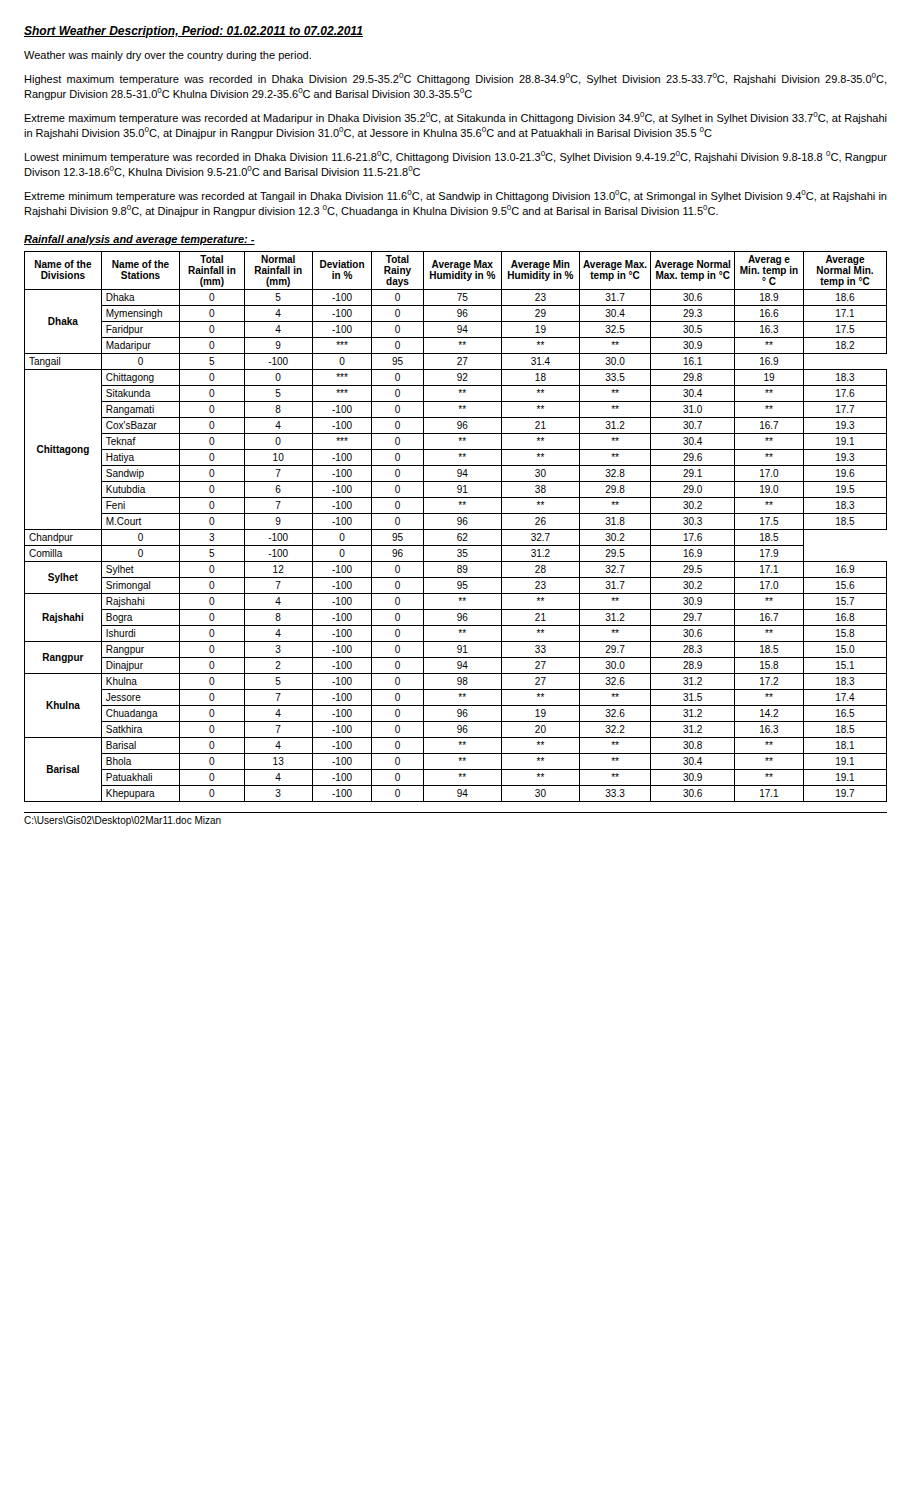Short Weather Description, Period: 01.02.2011 to 07.02.2011
Weather was mainly dry over the country during the period.
Highest maximum temperature was recorded in Dhaka Division 29.5-35.20C Chittagong Division 28.8-34.90C, Sylhet Division 23.5-33.70C, Rajshahi Division 29.8-35.00C, Rangpur Division 28.5-31.00C Khulna Division 29.2-35.60C and Barisal Division 30.3-35.50C
Extreme maximum temperature was recorded at Madaripur in Dhaka Division 35.20C, at Sitakunda in Chittagong Division 34.90C, at Sylhet in Sylhet Division 33.70C, at Rajshahi in Rajshahi Division 35.00C, at Dinajpur in Rangpur Division 31.00C, at Jessore in Khulna 35.60C and at Patuakhali in Barisal Division 35.5 0C
Lowest minimum temperature was recorded in Dhaka Division 11.6-21.80C, Chittagong Division 13.0-21.30C, Sylhet Division 9.4-19.20C, Rajshahi Division 9.8-18.8 0C, Rangpur Divison 12.3-18.60C, Khulna Division 9.5-21.00C and Barisal Division 11.5-21.80C
Extreme minimum temperature was recorded at Tangail in Dhaka Division 11.60C, at Sandwip in Chittagong Division 13.00C, at Srimongal in Sylhet Division 9.40C, at Rajshahi in Rajshahi Division 9.80C, at Dinajpur in Rangpur division 12.3 0C, Chuadanga in Khulna Division 9.50C and at Barisal in Barisal Division 11.50C.
Rainfall analysis and average temperature: -
| Name of the Divisions | Name of the Stations | Total Rainfall in (mm) | Normal Rainfall in (mm) | Deviation in % | Total Rainy days | Average Max Humidity in % | Average Min Humidity in % | Average Max. temp in °C | Average Normal Max. temp in °C | Averag e Min. temp in ° C | Average Normal Min. temp in °C |
| --- | --- | --- | --- | --- | --- | --- | --- | --- | --- | --- | --- |
| Dhaka | Dhaka | 0 | 5 | -100 | 0 | 75 | 23 | 31.7 | 30.6 | 18.9 | 18.6 |
| Mymensingh | 0 | 4 | -100 | 0 | 96 | 29 | 30.4 | 29.3 | 16.6 | 17.1 |
| Faridpur | 0 | 4 | -100 | 0 | 94 | 19 | 32.5 | 30.5 | 16.3 | 17.5 |
| Madaripur | 0 | 9 | *** | 0 | ** | ** | ** | 30.9 | ** | 18.2 |
| Tangail | 0 | 5 | -100 | 0 | 95 | 27 | 31.4 | 30.0 | 16.1 | 16.9 | |
| Chittagong | Chittagong | 0 | 0 | *** | 0 | 92 | 18 | 33.5 | 29.8 | 19 | 18.3 |
| Sitakunda | 0 | 5 | *** | 0 | ** | ** | ** | 30.4 | ** | 17.6 |
| Rangamati | 0 | 8 | -100 | 0 | ** | ** | ** | 31.0 | ** | 17.7 |
| Cox'sBazar | 0 | 4 | -100 | 0 | 96 | 21 | 31.2 | 30.7 | 16.7 | 19.3 |
| Teknaf | 0 | 0 | *** | 0 | ** | ** | ** | 30.4 | ** | 19.1 |
| Hatiya | 0 | 10 | -100 | 0 | ** | ** | ** | 29.6 | ** | 19.3 |
| Sandwip | 0 | 7 | -100 | 0 | 94 | 30 | 32.8 | 29.1 | 17.0 | 19.6 |
| Kutubdia | 0 | 6 | -100 | 0 | 91 | 38 | 29.8 | 29.0 | 19.0 | 19.5 |
| Feni | 0 | 7 | -100 | 0 | ** | ** | ** | 30.2 | ** | 18.3 |
| M.Court | 0 | 9 | -100 | 0 | 96 | 26 | 31.8 | 30.3 | 17.5 | 18.5 |
| Chandpur | 0 | 3 | -100 | 0 | 95 | 62 | 32.7 | 30.2 | 17.6 | 18.5 | |
| Comilla | 0 | 5 | -100 | 0 | 96 | 35 | 31.2 | 29.5 | 16.9 | 17.9 | |
| Sylhet | Sylhet | 0 | 12 | -100 | 0 | 89 | 28 | 32.7 | 29.5 | 17.1 | 16.9 |
| Srimongal | 0 | 7 | -100 | 0 | 95 | 23 | 31.7 | 30.2 | 17.0 | 15.6 |
| Rajshahi | Rajshahi | 0 | 4 | -100 | 0 | ** | ** | ** | 30.9 | ** | 15.7 |
| Bogra | 0 | 8 | -100 | 0 | 96 | 21 | 31.2 | 29.7 | 16.7 | 16.8 |
| Ishurdi | 0 | 4 | -100 | 0 | ** | ** | ** | 30.6 | ** | 15.8 |
| Rangpur | Rangpur | 0 | 3 | -100 | 0 | 91 | 33 | 29.7 | 28.3 | 18.5 | 15.0 |
| Dinajpur | 0 | 2 | -100 | 0 | 94 | 27 | 30.0 | 28.9 | 15.8 | 15.1 |
| Khulna | Khulna | 0 | 5 | -100 | 0 | 98 | 27 | 32.6 | 31.2 | 17.2 | 18.3 |
| Jessore | 0 | 7 | -100 | 0 | ** | ** | ** | 31.5 | ** | 17.4 |
| Chuadanga | 0 | 4 | -100 | 0 | 96 | 19 | 32.6 | 31.2 | 14.2 | 16.5 |
| Satkhira | 0 | 7 | -100 | 0 | 96 | 20 | 32.2 | 31.2 | 16.3 | 18.5 |
| Barisal | Barisal | 0 | 4 | -100 | 0 | ** | ** | ** | 30.8 | ** | 18.1 |
| Bhola | 0 | 13 | -100 | 0 | ** | ** | ** | 30.4 | ** | 19.1 |
| Patuakhali | 0 | 4 | -100 | 0 | ** | ** | ** | 30.9 | ** | 19.1 |
| Khepupara | 0 | 3 | -100 | 0 | 94 | 30 | 33.3 | 30.6 | 17.1 | 19.7 |
C:\Users\Gis02\Desktop\02Mar11.doc Mizan